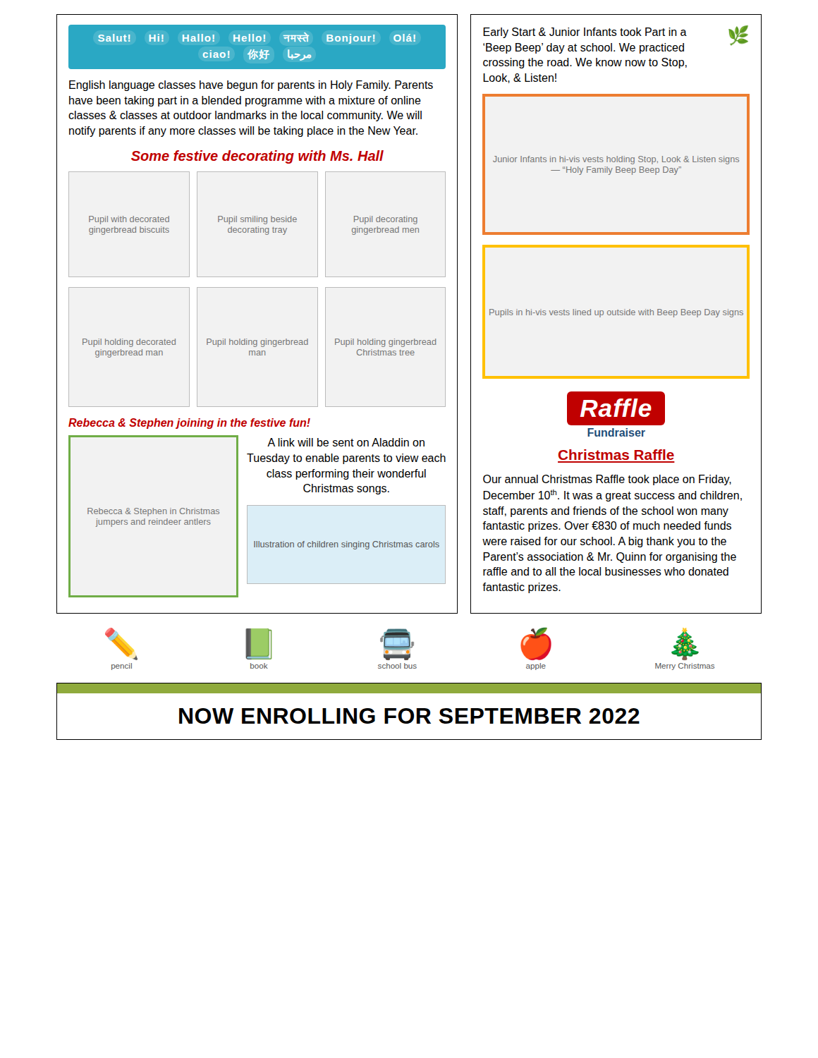Salut!Hi!Hallo!Hello!नमस्तेBonjour!Olá!ciao!你好 مرحبا
English language classes have begun for parents in Holy Family. Parents have been taking part in a blended programme with a mixture of online classes & classes at outdoor landmarks in the local community. We will notify parents if any more classes will be taking place in the New Year.
Some festive decorating with Ms. Hall
Pupil with decorated gingerbread biscuits
Pupil smiling beside decorating tray
Pupil decorating gingerbread men
Pupil holding decorated gingerbread man
Pupil holding gingerbread man
Pupil holding gingerbread Christmas tree
Rebecca & Stephen joining in the festive fun!
Rebecca & Stephen in Christmas jumpers and reindeer antlers
A link will be sent on Aladdin on Tuesday to enable parents to view each class performing their wonderful Christmas songs.
Illustration of children singing Christmas carols
🌿
Early Start & Junior Infants took Part in a ‘Beep Beep’ day at school. We practiced crossing the road. We know now to Stop, Look, & Listen!
Junior Infants in hi-vis vests holding Stop, Look & Listen signs — “Holy Family Beep Beep Day”
Pupils in hi-vis vests lined up outside with Beep Beep Day signs
Raffle Fundraiser
Christmas Raffle
Our annual Christmas Raffle took place on Friday, December 10th. It was a great success and children, staff, parents and friends of the school won many fantastic prizes. Over €830 of much needed funds were raised for our school. A big thank you to the Parent’s association & Mr. Quinn for organising the raffle and to all the local businesses who donated fantastic prizes.
✏️pencil
📗book
🚍school bus
🍎apple
🎄Merry Christmas
NOW ENROLLING FOR SEPTEMBER 2022